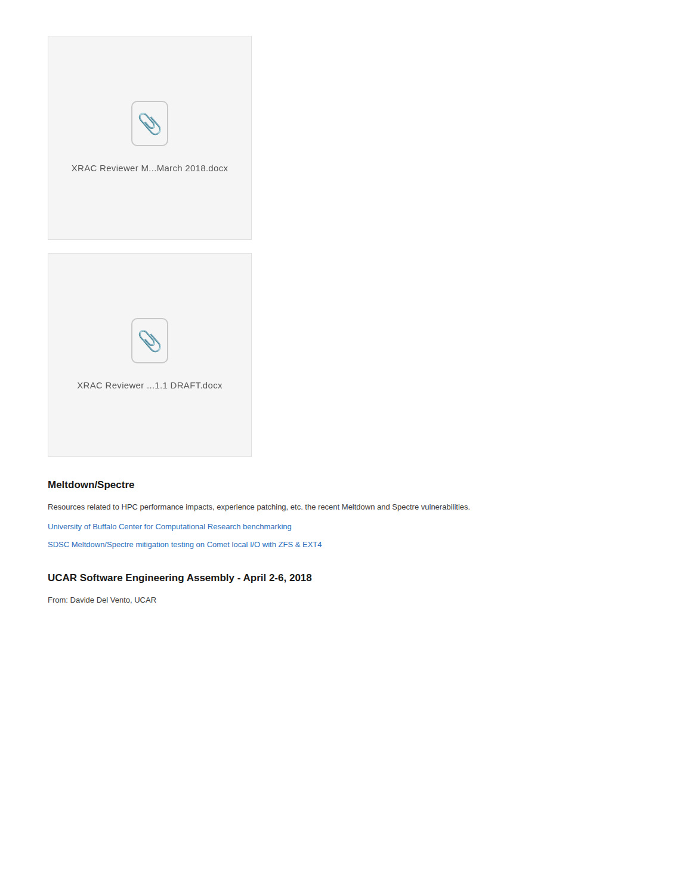📎
XRAC Reviewer M...March 2018.docx
📎
XRAC Reviewer ...1.1 DRAFT.docx
Meltdown/Spectre
Resources related to HPC performance impacts, experience patching, etc. the recent Meltdown and Spectre vulnerabilities.
University of Buffalo Center for Computational Research benchmarking SDSC Meltdown/Spectre mitigation testing on Comet local I/O with ZFS & EXT4
UCAR Software Engineering Assembly - April 2-6, 2018
From: Davide Del Vento, UCAR